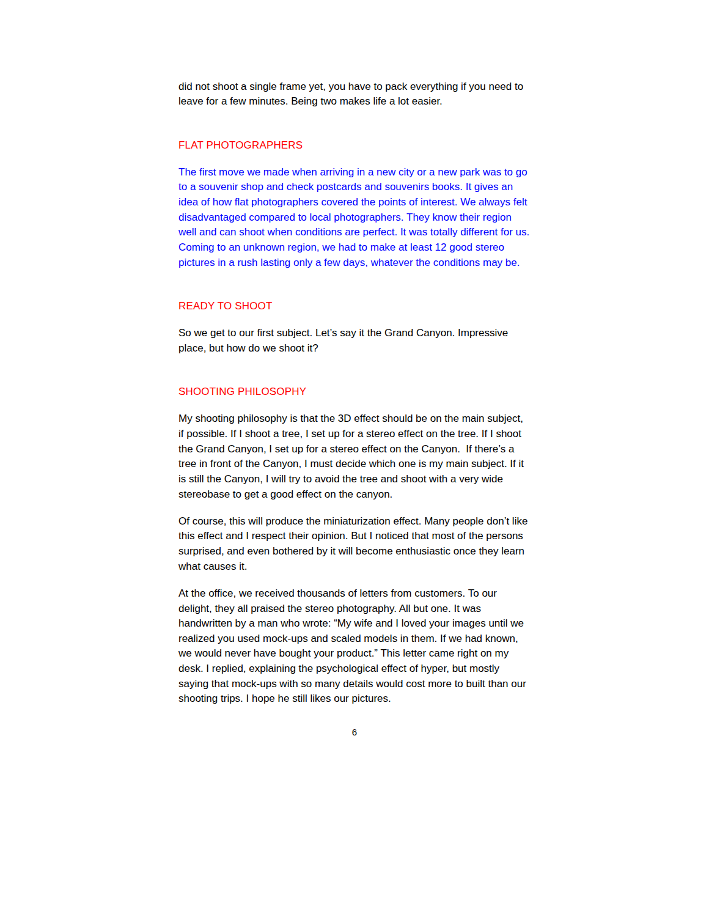did not shoot a single frame yet, you have to pack everything if you need to leave for a few minutes. Being two makes life a lot easier.
FLAT PHOTOGRAPHERS
The first move we made when arriving in a new city or a new park was to go to a souvenir shop and check postcards and souvenirs books. It gives an idea of how flat photographers covered the points of interest. We always felt disadvantaged compared to local photographers. They know their region well and can shoot when conditions are perfect. It was totally different for us. Coming to an unknown region, we had to make at least 12 good stereo pictures in a rush lasting only a few days, whatever the conditions may be.
READY TO SHOOT
So we get to our first subject. Let’s say it the Grand Canyon. Impressive place, but how do we shoot it?
SHOOTING PHILOSOPHY
My shooting philosophy is that the 3D effect should be on the main subject, if possible. If I shoot a tree, I set up for a stereo effect on the tree. If I shoot the Grand Canyon, I set up for a stereo effect on the Canyon. If there’s a tree in front of the Canyon, I must decide which one is my main subject. If it is still the Canyon, I will try to avoid the tree and shoot with a very wide stereobase to get a good effect on the canyon.
Of course, this will produce the miniaturization effect. Many people don’t like this effect and I respect their opinion. But I noticed that most of the persons surprised, and even bothered by it will become enthusiastic once they learn what causes it.
At the office, we received thousands of letters from customers. To our delight, they all praised the stereo photography. All but one. It was handwritten by a man who wrote: “My wife and I loved your images until we realized you used mock-ups and scaled models in them. If we had known, we would never have bought your product.” This letter came right on my desk. I replied, explaining the psychological effect of hyper, but mostly saying that mock-ups with so many details would cost more to built than our shooting trips. I hope he still likes our pictures.
6